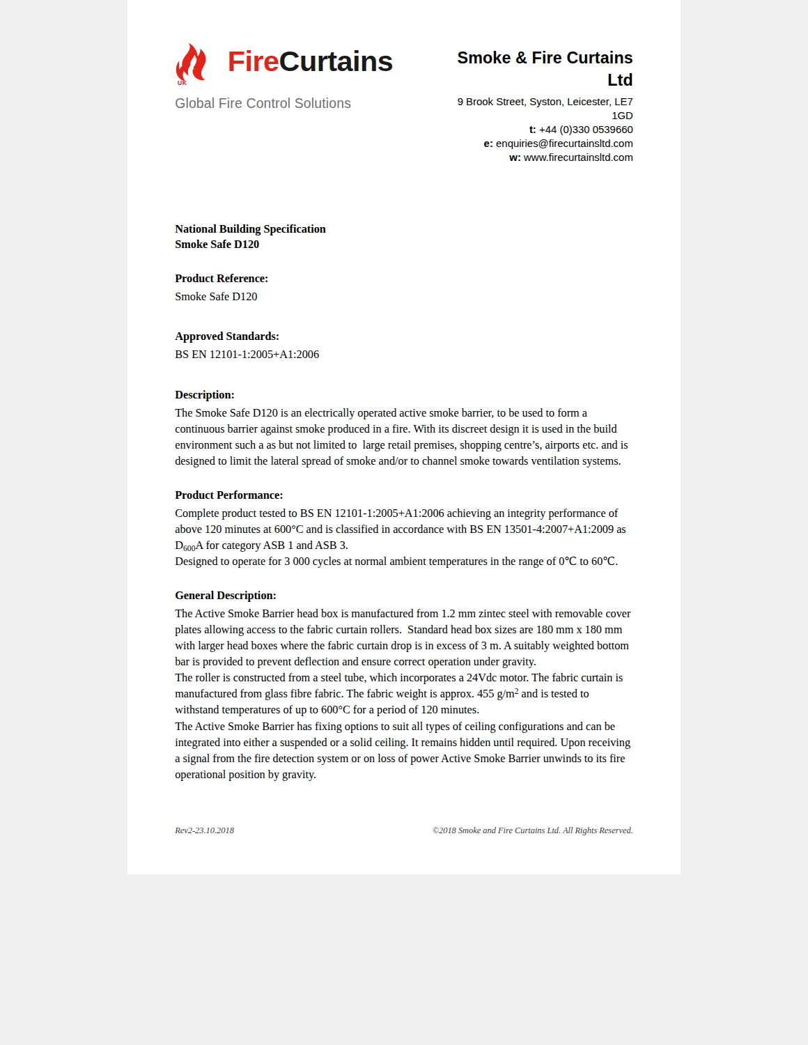Fire Curtains
UK
Global Fire Control Solutions
Smoke & Fire Curtains Ltd
9 Brook Street, Syston, Leicester, LE7 1GD
t: +44 (0)330 0539660
e: enquiries@firecurtainsltd.com
w: www.firecurtainsltd.com
National Building Specification
Smoke Safe D120
Product Reference:
Smoke Safe D120
Approved Standards:
BS EN 12101-1:2005+A1:2006
Description:
The Smoke Safe D120 is an electrically operated active smoke barrier, to be used to form a continuous barrier against smoke produced in a fire. With its discreet design it is used in the build environment such a as but not limited to large retail premises, shopping centre’s, airports etc. and is designed to limit the lateral spread of smoke and/or to channel smoke towards ventilation systems.
Product Performance:
Complete product tested to BS EN 12101-1:2005+A1:2006 achieving an integrity performance of above 120 minutes at 600°C and is classified in accordance with BS EN 13501-4:2007+A1:2009 as D600A for category ASB 1 and ASB 3.
Designed to operate for 3 000 cycles at normal ambient temperatures in the range of 0℃ to 60℃.
General Description:
The Active Smoke Barrier head box is manufactured from 1.2 mm zintec steel with removable cover plates allowing access to the fabric curtain rollers. Standard head box sizes are 180 mm x 180 mm with larger head boxes where the fabric curtain drop is in excess of 3 m. A suitably weighted bottom bar is provided to prevent deflection and ensure correct operation under gravity.
The roller is constructed from a steel tube, which incorporates a 24Vdc motor. The fabric curtain is manufactured from glass fibre fabric. The fabric weight is approx. 455 g/m2 and is tested to withstand temperatures of up to 600°C for a period of 120 minutes.
The Active Smoke Barrier has fixing options to suit all types of ceiling configurations and can be integrated into either a suspended or a solid ceiling. It remains hidden until required. Upon receiving a signal from the fire detection system or on loss of power Active Smoke Barrier unwinds to its fire operational position by gravity.
Rev2-23.10.2018
©2018 Smoke and Fire Curtains Ltd. All Rights Reserved.